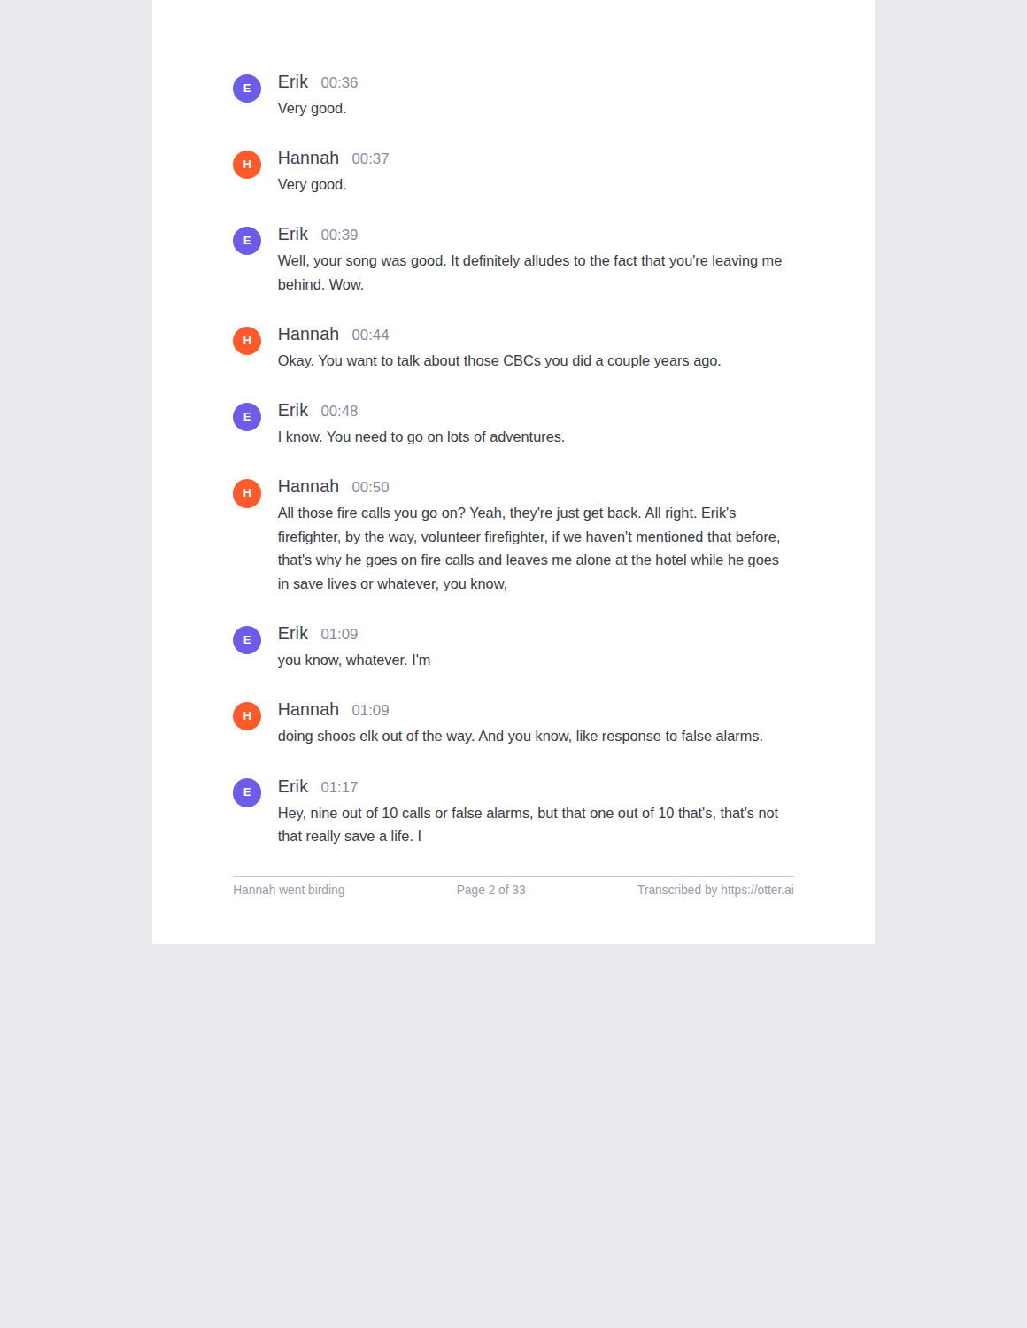E
Erik 00:36
Very good.
H
Hannah 00:37
Very good.
E
Erik 00:39
Well, your song was good. It definitely alludes to the fact that you're leaving me behind. Wow.
H
Hannah 00:44
Okay. You want to talk about those CBCs you did a couple years ago.
E
Erik 00:48
I know. You need to go on lots of adventures.
H
Hannah 00:50
All those fire calls you go on? Yeah, they're just get back. All right. Erik's firefighter, by the way, volunteer firefighter, if we haven't mentioned that before, that's why he goes on fire calls and leaves me alone at the hotel while he goes in save lives or whatever, you know,
E
Erik 01:09
you know, whatever. I'm
H
Hannah 01:09
doing shoos elk out of the way. And you know, like response to false alarms.
E
Erik 01:17
Hey, nine out of 10 calls or false alarms, but that one out of 10 that's, that's not that really save a life. I
Hannah went birding Page 2 of 33 Transcribed by https://otter.ai